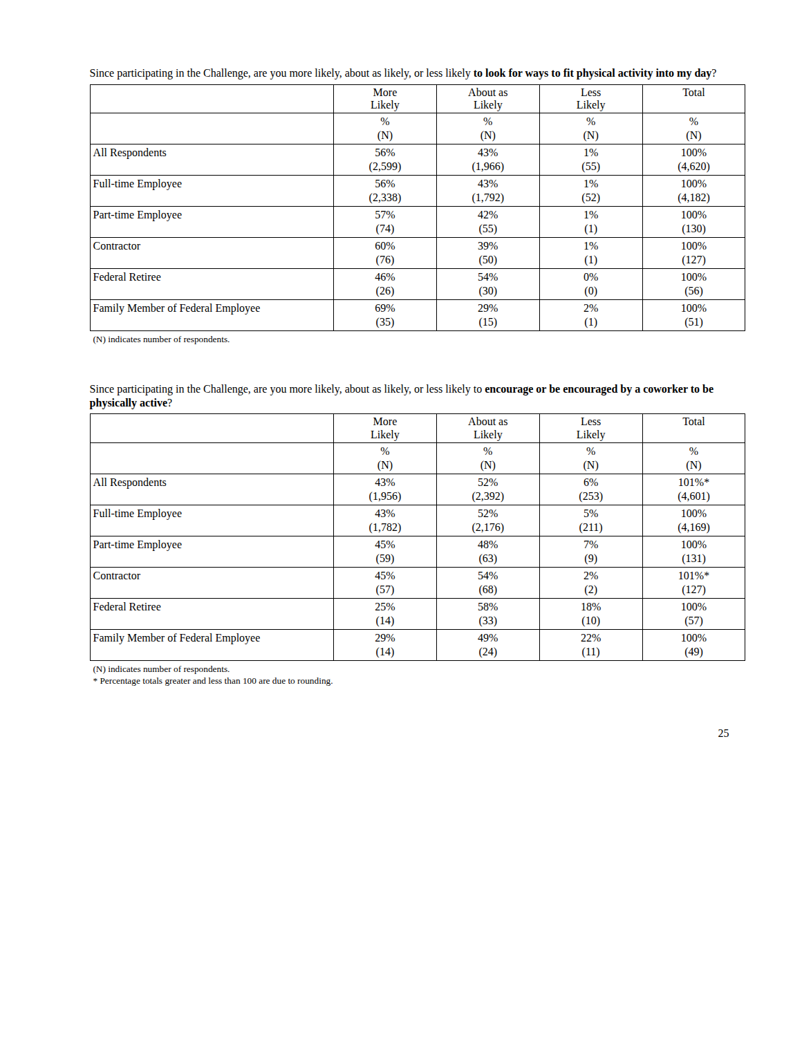Since participating in the Challenge, are you more likely, about as likely, or less likely to look for ways to fit physical activity into my day?
| | More Likely | About as Likely | Less Likely | Total |
| | % (N) | % (N) | % (N) | % (N) |
| All Respondents | 56% (2,599) | 43% (1,966) | 1% (55) | 100% (4,620) |
| Full-time Employee | 56% (2,338) | 43% (1,792) | 1% (52) | 100% (4,182) |
| Part-time Employee | 57% (74) | 42% (55) | 1% (1) | 100% (130) |
| Contractor | 60% (76) | 39% (50) | 1% (1) | 100% (127) |
| Federal Retiree | 46% (26) | 54% (30) | 0% (0) | 100% (56) |
| Family Member of Federal Employee | 69% (35) | 29% (15) | 2% (1) | 100% (51) |
(N) indicates number of respondents.
Since participating in the Challenge, are you more likely, about as likely, or less likely to encourage or be encouraged by a coworker to be physically active?
| | More Likely | About as Likely | Less Likely | Total |
| | % (N) | % (N) | % (N) | % (N) |
| All Respondents | 43% (1,956) | 52% (2,392) | 6% (253) | 101%* (4,601) |
| Full-time Employee | 43% (1,782) | 52% (2,176) | 5% (211) | 100% (4,169) |
| Part-time Employee | 45% (59) | 48% (63) | 7% (9) | 100% (131) |
| Contractor | 45% (57) | 54% (68) | 2% (2) | 101%* (127) |
| Federal Retiree | 25% (14) | 58% (33) | 18% (10) | 100% (57) |
| Family Member of Federal Employee | 29% (14) | 49% (24) | 22% (11) | 100% (49) |
(N) indicates number of respondents.
* Percentage totals greater and less than 100 are due to rounding.
25